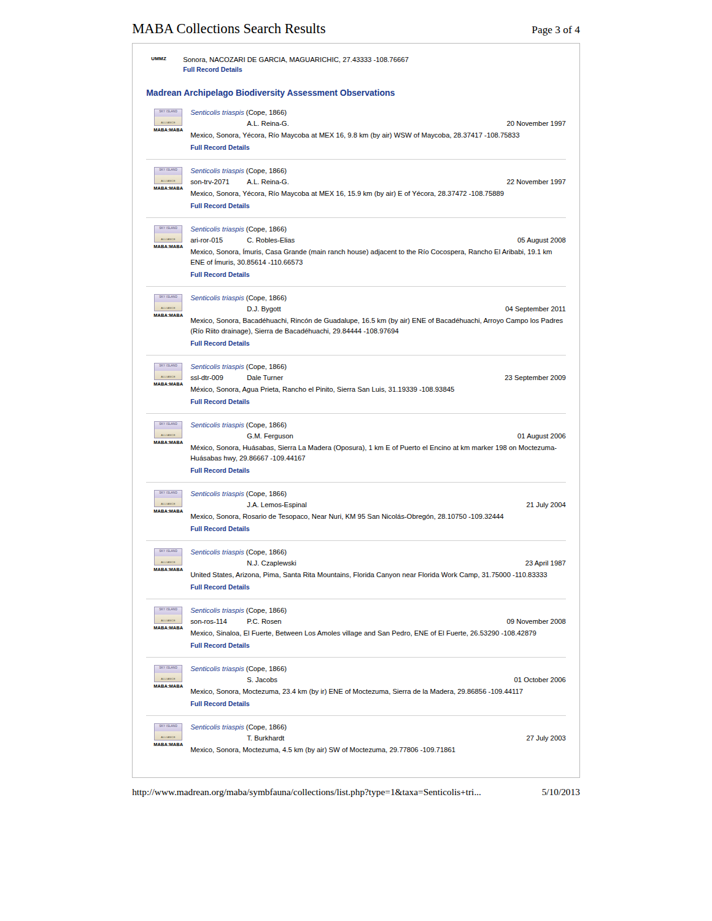MABA Collections Search Results
Page 3 of 4
UMMZ Sonora, NACOZARI DE GARCIA, MAGUARICHIC, 27.43333 -108.76667
Full Record Details
Madrean Archipelago Biodiversity Assessment Observations
MABA:MABA
Senticolis triaspis (Cope, 1866)
A.L. Reina-G.
20 November 1997
Mexico, Sonora, Yécora, Río Maycoba at MEX 16, 9.8 km (by air) WSW of Maycoba, 28.37417 -108.75833
Full Record Details
MABA:MABA
Senticolis triaspis (Cope, 1866)
son-trv-2071 A.L. Reina-G.
22 November 1997
Mexico, Sonora, Yécora, Río Maycoba at MEX 16, 15.9 km (by air) E of Yécora, 28.37472 -108.75889
Full Record Details
MABA:MABA
Senticolis triaspis (Cope, 1866)
ari-ror-015 C. Robles-Elias
05 August 2008
Mexico, Sonora, Ímuris, Casa Grande (main ranch house) adjacent to the Río Cocospera, Rancho El Aribabi, 19.1 km ENE of Ímuris, 30.85614 -110.66573
Full Record Details
MABA:MABA
Senticolis triaspis (Cope, 1866)
D.J. Bygott
04 September 2011
Mexico, Sonora, Bacadéhuachi, Rincón de Guadalupe, 16.5 km (by air) ENE of Bacadéhuachi, Arroyo Campo los Padres (Río Riito drainage), Sierra de Bacadéhuachi, 29.84444 -108.97694
Full Record Details
MABA:MABA
Senticolis triaspis (Cope, 1866)
ssl-dtr-009 Dale Turner
23 September 2009
México, Sonora, Agua Prieta, Rancho el Pinito, Sierra San Luis, 31.19339 -108.93845
Full Record Details
MABA:MABA
Senticolis triaspis (Cope, 1866)
G.M. Ferguson
01 August 2006
México, Sonora, Huásabas, Sierra La Madera (Oposura), 1 km E of Puerto el Encino at km marker 198 on Moctezuma-Huásabas hwy, 29.86667 -109.44167
Full Record Details
MABA:MABA
Senticolis triaspis (Cope, 1866)
J.A. Lemos-Espinal
21 July 2004
Mexico, Sonora, Rosario de Tesopaco, Near Nuri, KM 95 San Nicolás-Obregón, 28.10750 -109.32444
Full Record Details
MABA:MABA
Senticolis triaspis (Cope, 1866)
N.J. Czaplewski
23 April 1987
United States, Arizona, Pima, Santa Rita Mountains, Florida Canyon near Florida Work Camp, 31.75000 -110.83333
Full Record Details
MABA:MABA
Senticolis triaspis (Cope, 1866)
son-ros-114 P.C. Rosen
09 November 2008
Mexico, Sinaloa, El Fuerte, Between Los Amoles village and San Pedro, ENE of El Fuerte, 26.53290 -108.42879
Full Record Details
MABA:MABA
Senticolis triaspis (Cope, 1866)
S. Jacobs
01 October 2006
Mexico, Sonora, Moctezuma, 23.4 km (by ir) ENE of Moctezuma, Sierra de la Madera, 29.86856 -109.44117
Full Record Details
MABA:MABA
Senticolis triaspis (Cope, 1866)
T. Burkhardt
27 July 2003
Mexico, Sonora, Moctezuma, 4.5 km (by air) SW of Moctezuma, 29.77806 -109.71861
http://www.madrean.org/maba/symbfauna/collections/list.php?type=1&taxa=Senticolis+tri...
5/10/2013